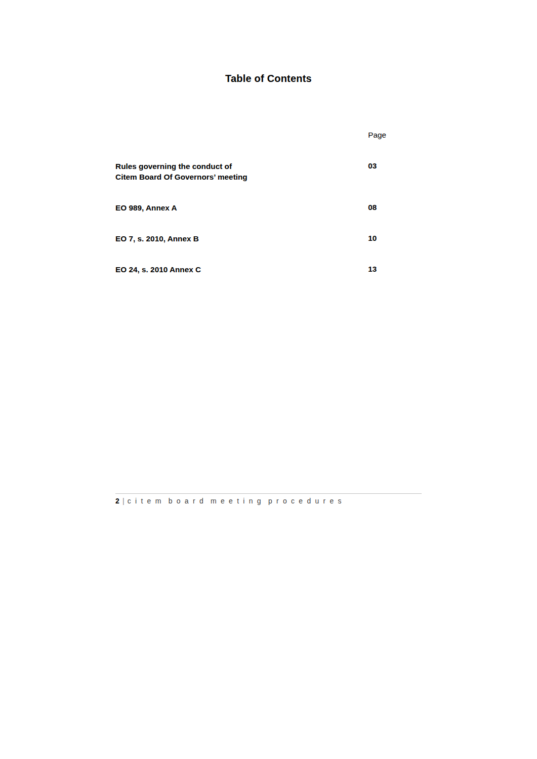Table of Contents
| | Page |
| Rules governing the conduct of Citem Board Of Governors’ meeting | 03 |
| EO 989, Annex A | 08 |
| EO 7, s. 2010, Annex B | 10 |
| EO 24, s. 2010 Annex C | 13 |
2 | c i t e m b o a r d m e e t i n g p r o c e d u r e s